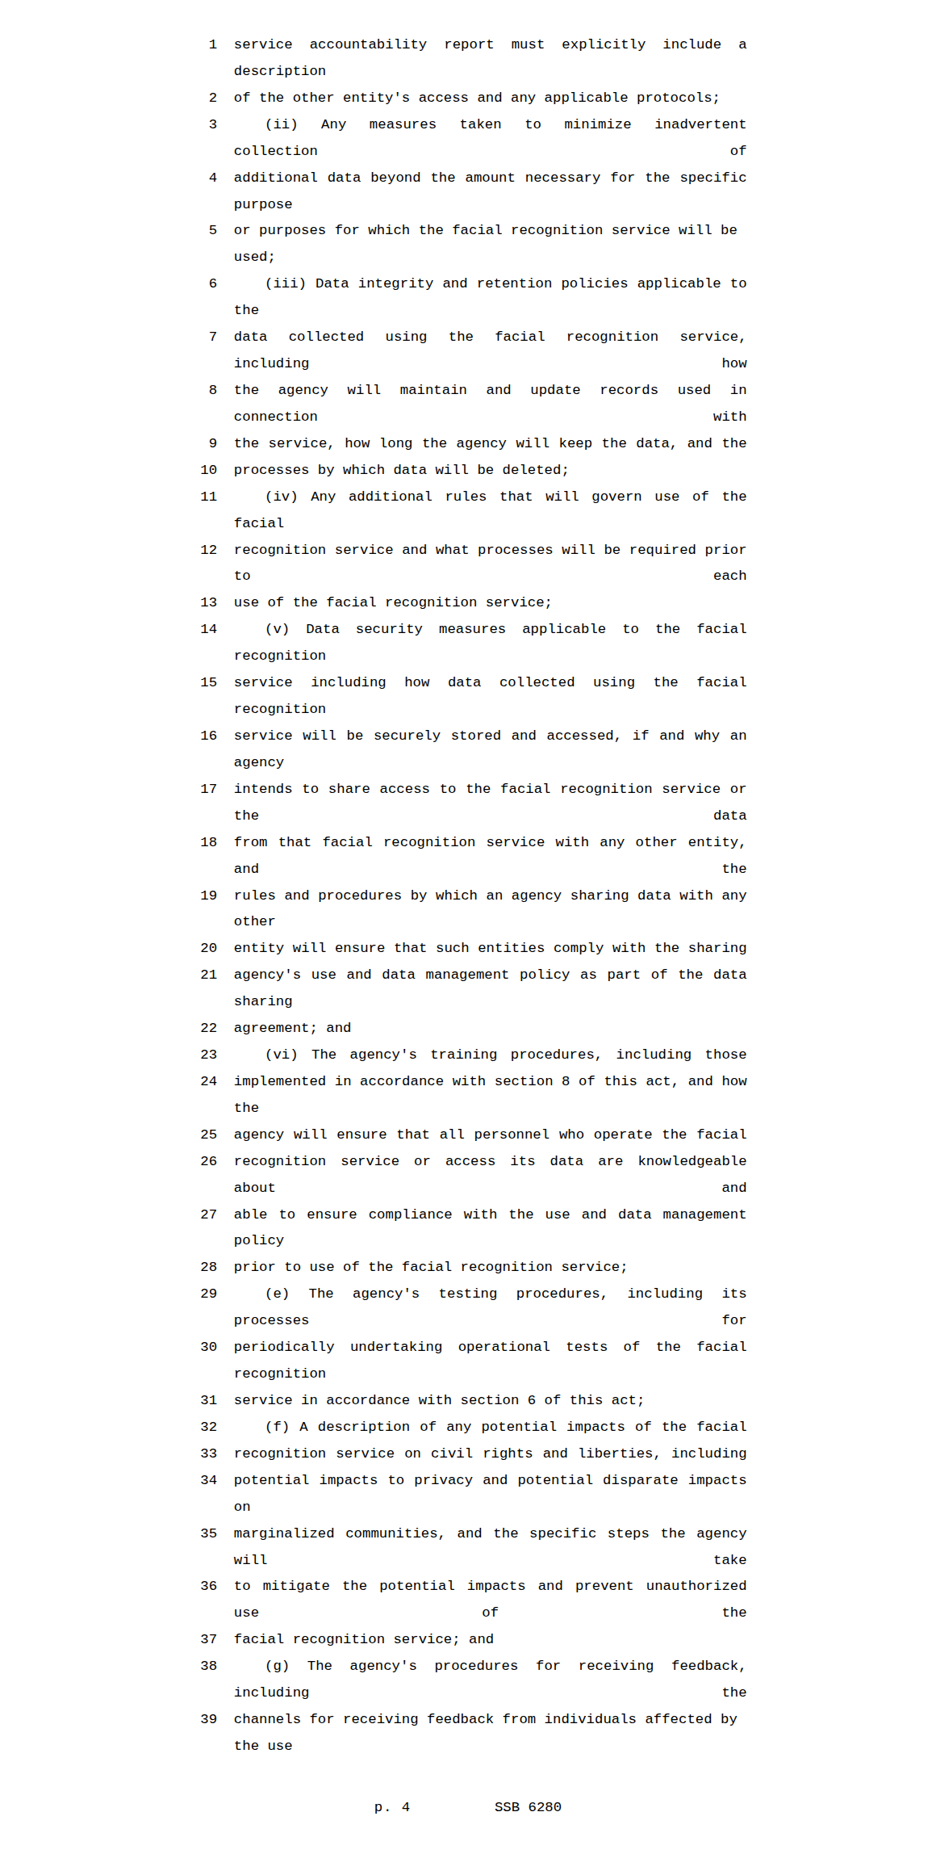service accountability report must explicitly include a description
of the other entity's access and any applicable protocols;
(ii) Any measures taken to minimize inadvertent collection of
additional data beyond the amount necessary for the specific purpose
or purposes for which the facial recognition service will be used;
(iii) Data integrity and retention policies applicable to the
data collected using the facial recognition service, including how
the agency will maintain and update records used in connection with
the service, how long the agency will keep the data, and the
processes by which data will be deleted;
(iv) Any additional rules that will govern use of the facial
recognition service and what processes will be required prior to each
use of the facial recognition service;
(v) Data security measures applicable to the facial recognition
service including how data collected using the facial recognition
service will be securely stored and accessed, if and why an agency
intends to share access to the facial recognition service or the data
from that facial recognition service with any other entity, and the
rules and procedures by which an agency sharing data with any other
entity will ensure that such entities comply with the sharing
agency's use and data management policy as part of the data sharing
agreement; and
(vi) The agency's training procedures, including those
implemented in accordance with section 8 of this act, and how the
agency will ensure that all personnel who operate the facial
recognition service or access its data are knowledgeable about and
able to ensure compliance with the use and data management policy
prior to use of the facial recognition service;
(e) The agency's testing procedures, including its processes for
periodically undertaking operational tests of the facial recognition
service in accordance with section 6 of this act;
(f) A description of any potential impacts of the facial
recognition service on civil rights and liberties, including
potential impacts to privacy and potential disparate impacts on
marginalized communities, and the specific steps the agency will take
to mitigate the potential impacts and prevent unauthorized use of the
facial recognition service; and
(g) The agency's procedures for receiving feedback, including the
channels for receiving feedback from individuals affected by the use
p. 4 SSB 6280